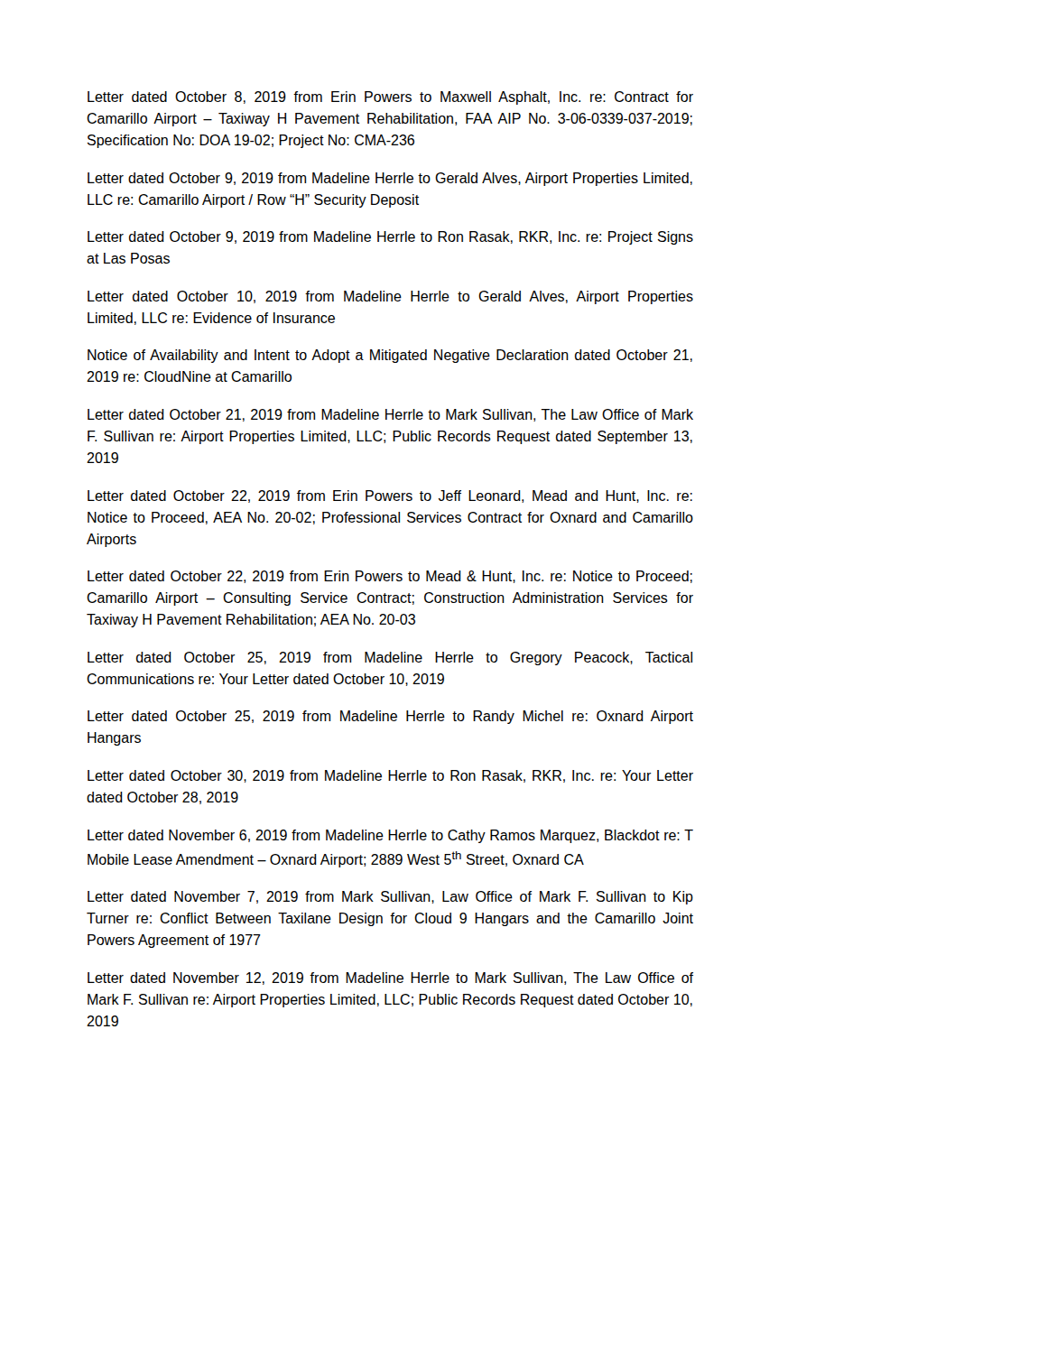Letter dated October 8, 2019 from Erin Powers to Maxwell Asphalt, Inc. re: Contract for Camarillo Airport – Taxiway H Pavement Rehabilitation, FAA AIP No. 3-06-0339-037-2019; Specification No: DOA 19-02; Project No: CMA-236
Letter dated October 9, 2019 from Madeline Herrle to Gerald Alves, Airport Properties Limited, LLC re: Camarillo Airport / Row “H” Security Deposit
Letter dated October 9, 2019 from Madeline Herrle to Ron Rasak, RKR, Inc. re: Project Signs at Las Posas
Letter dated October 10, 2019 from Madeline Herrle to Gerald Alves, Airport Properties Limited, LLC re: Evidence of Insurance
Notice of Availability and Intent to Adopt a Mitigated Negative Declaration dated October 21, 2019 re: CloudNine at Camarillo
Letter dated October 21, 2019 from Madeline Herrle to Mark Sullivan, The Law Office of Mark F. Sullivan re: Airport Properties Limited, LLC; Public Records Request dated September 13, 2019
Letter dated October 22, 2019 from Erin Powers to Jeff Leonard, Mead and Hunt, Inc. re: Notice to Proceed, AEA No. 20-02; Professional Services Contract for Oxnard and Camarillo Airports
Letter dated October 22, 2019 from Erin Powers to Mead & Hunt, Inc. re: Notice to Proceed; Camarillo Airport – Consulting Service Contract; Construction Administration Services for Taxiway H Pavement Rehabilitation; AEA No. 20-03
Letter dated October 25, 2019 from Madeline Herrle to Gregory Peacock, Tactical Communications re: Your Letter dated October 10, 2019
Letter dated October 25, 2019 from Madeline Herrle to Randy Michel re: Oxnard Airport Hangars
Letter dated October 30, 2019 from Madeline Herrle to Ron Rasak, RKR, Inc. re: Your Letter dated October 28, 2019
Letter dated November 6, 2019 from Madeline Herrle to Cathy Ramos Marquez, Blackdot re: T Mobile Lease Amendment – Oxnard Airport; 2889 West 5th Street, Oxnard CA
Letter dated November 7, 2019 from Mark Sullivan, Law Office of Mark F. Sullivan to Kip Turner re: Conflict Between Taxilane Design for Cloud 9 Hangars and the Camarillo Joint Powers Agreement of 1977
Letter dated November 12, 2019 from Madeline Herrle to Mark Sullivan, The Law Office of Mark F. Sullivan re: Airport Properties Limited, LLC; Public Records Request dated October 10, 2019